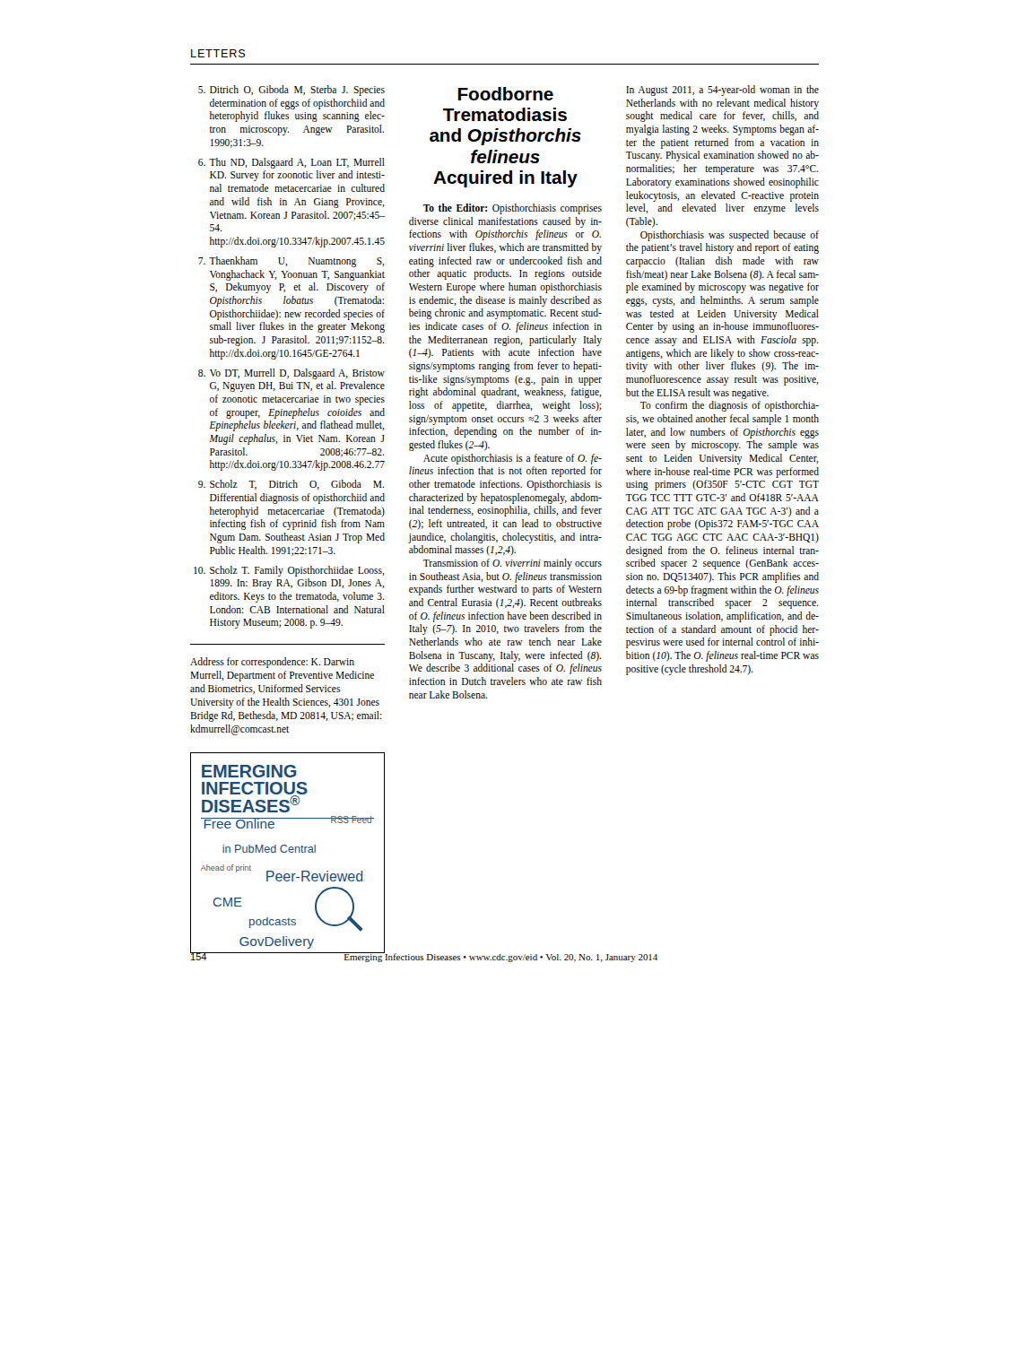LETTERS
Ditrich O, Giboda M, Sterba J. Species determination of eggs of opisthorchiid and heterophyid flukes using scanning electron microscopy. Angew Parasitol. 1990;31:3–9.
Thu ND, Dalsgaard A, Loan LT, Murrell KD. Survey for zoonotic liver and intestinal trematode metacercariae in cultured and wild fish in An Giang Province, Vietnam. Korean J Parasitol. 2007;45:45–54. http://dx.doi.org/10.3347/kjp.2007.45.1.45
Thaenkham U, Nuamtnong S, Vonghachack Y, Yoonuan T, Sanguankiat S, Dekumyoy P, et al. Discovery of Opisthorchis lobatus (Trematoda: Opisthorchiidae): new recorded species of small liver flukes in the greater Mekong sub-region. J Parasitol. 2011;97:1152–8. http://dx.doi.org/10.1645/GE-2764.1
Vo DT, Murrell D, Dalsgaard A, Bristow G, Nguyen DH, Bui TN, et al. Prevalence of zoonotic metacercariae in two species of grouper, Epinephelus coioides and Epinephelus bleekeri, and flathead mullet, Mugil cephalus, in Viet Nam. Korean J Parasitol. 2008;46:77–82. http://dx.doi.org/10.3347/kjp.2008.46.2.77
Scholz T, Ditrich O, Giboda M. Differential diagnosis of opisthorchiid and heterophyid metacercariae (Trematoda) infecting fish of cyprinid fish from Nam Ngum Dam. Southeast Asian J Trop Med Public Health. 1991;22:171–3.
Scholz T. Family Opisthorchiidae Looss, 1899. In: Bray RA, Gibson DI, Jones A, editors. Keys to the trematoda, volume 3. London: CAB International and Natural History Museum; 2008. p. 9–49.
Address for correspondence: K. Darwin Murrell, Department of Preventive Medicine and Biometrics, Uniformed Services University of the Health Sciences, 4301 Jones Bridge Rd, Bethesda, MD 20814, USA; email: kdmurrell@comcast.net
EMERGING
INFECTIOUS DISEASES®
Free Online
RSS Feed
in PubMed Central
Ahead of print
Peer-Reviewed
CME
podcasts
GovDelivery
Foodborne
Trematodiasis
and Opisthorchis
felineus
Acquired in Italy
To the Editor: Opisthorchiasis comprises diverse clinical manifestations caused by infections with Opisthorchis felineus or O. viverrini liver flukes, which are transmitted by eating infected raw or undercooked fish and other aquatic products. In regions outside Western Europe where human opisthorchiasis is endemic, the disease is mainly described as being chronic and asymptomatic. Recent studies indicate cases of O. felineus infection in the Mediterranean region, particularly Italy (1–4). Patients with acute infection have signs/symptoms ranging from fever to hepatitis-like signs/symptoms (e.g., pain in upper right abdominal quadrant, weakness, fatigue, loss of appetite, diarrhea, weight loss); sign/symptom onset occurs ≈2 3 weeks after infection, depending on the number of ingested flukes (2–4).
Acute opisthorchiasis is a feature of O. felineus infection that is not often reported for other trematode infections. Opisthorchiasis is characterized by hepatosplenomegaly, abdominal tenderness, eosinophilia, chills, and fever (2); left untreated, it can lead to obstructive jaundice, cholangitis, cholecystitis, and intra-abdominal masses (1,2,4).
Transmission of O. viverrini mainly occurs in Southeast Asia, but O. felineus transmission expands further westward to parts of Western and Central Eurasia (1,2,4). Recent outbreaks of O. felineus infection have been described in Italy (5–7). In 2010, two travelers from the Netherlands who ate raw tench near Lake Bolsena in Tuscany, Italy, were infected (8). We describe 3 additional cases of O. felineus infection in Dutch travelers who ate raw fish near Lake Bolsena.
In August 2011, a 54-year-old woman in the Netherlands with no relevant medical history sought medical care for fever, chills, and myalgia lasting 2 weeks. Symptoms began after the patient returned from a vacation in Tuscany. Physical examination showed no abnormalities; her temperature was 37.4°C. Laboratory examinations showed eosinophilic leukocytosis, an elevated C-reactive protein level, and elevated liver enzyme levels (Table).
Opisthorchiasis was suspected because of the patient’s travel history and report of eating carpaccio (Italian dish made with raw fish/meat) near Lake Bolsena (8). A fecal sample examined by microscopy was negative for eggs, cysts, and helminths. A serum sample was tested at Leiden University Medical Center by using an in-house immunofluorescence assay and ELISA with Fasciola spp. antigens, which are likely to show cross-reactivity with other liver flukes (9). The immunofluorescence assay result was positive, but the ELISA result was negative.
To confirm the diagnosis of opisthorchiasis, we obtained another fecal sample 1 month later, and low numbers of Opisthorchis eggs were seen by microscopy. The sample was sent to Leiden University Medical Center, where in-house real-time PCR was performed using primers (Of350F 5′-CTC CGT TGT TGG TCC TTT GTC-3′ and Of418R 5′-AAA CAG ATT TGC ATC GAA TGC A-3′) and a detection probe (Opis372 FAM-5′-TGC CAA CAC TGG AGC CTC AAC CAA-3′-BHQ1) designed from the O. felineus internal transcribed spacer 2 sequence (GenBank accession no. DQ513407). This PCR amplifies and detects a 69-bp fragment within the O. felineus internal transcribed spacer 2 sequence. Simultaneous isolation, amplification, and detection of a standard amount of phocid herpesvirus were used for internal control of inhibition (10). The O. felineus real-time PCR was positive (cycle threshold 24.7).
154
Emerging Infectious Diseases • www.cdc.gov/eid • Vol. 20, No. 1, January 2014